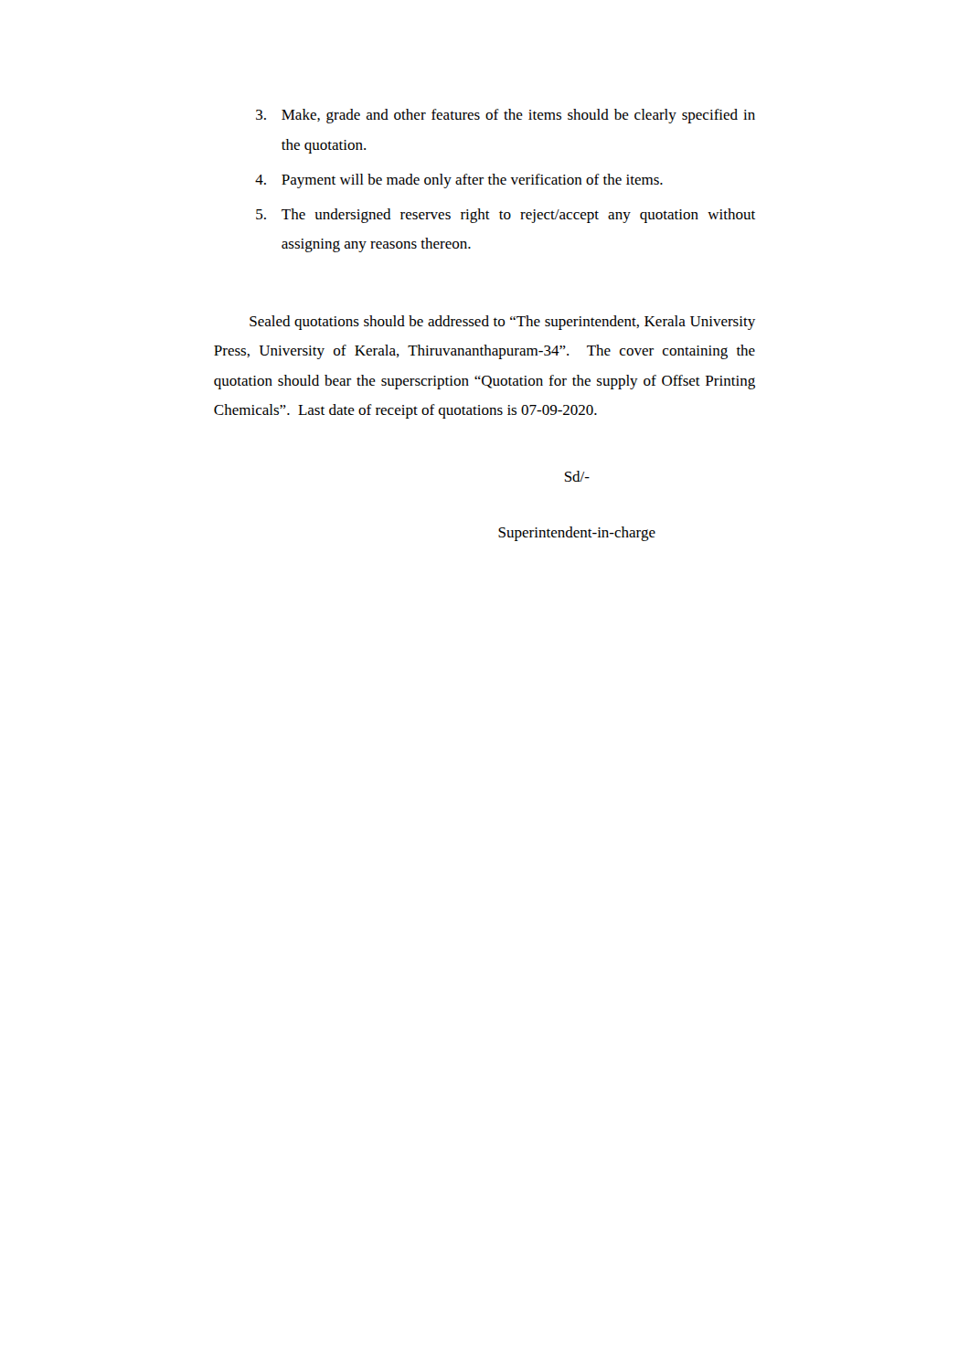Make, grade and other features of the items should be clearly specified in the quotation.
Payment will be made only after the verification of the items.
The undersigned reserves right to reject/accept any quotation without assigning any reasons thereon.
Sealed quotations should be addressed to “The superintendent, Kerala University Press, University of Kerala, Thiruvananthapuram-34”. The cover containing the quotation should bear the superscription “Quotation for the supply of Offset Printing Chemicals”. Last date of receipt of quotations is 07-09-2020.
Sd/-
Superintendent-in-charge